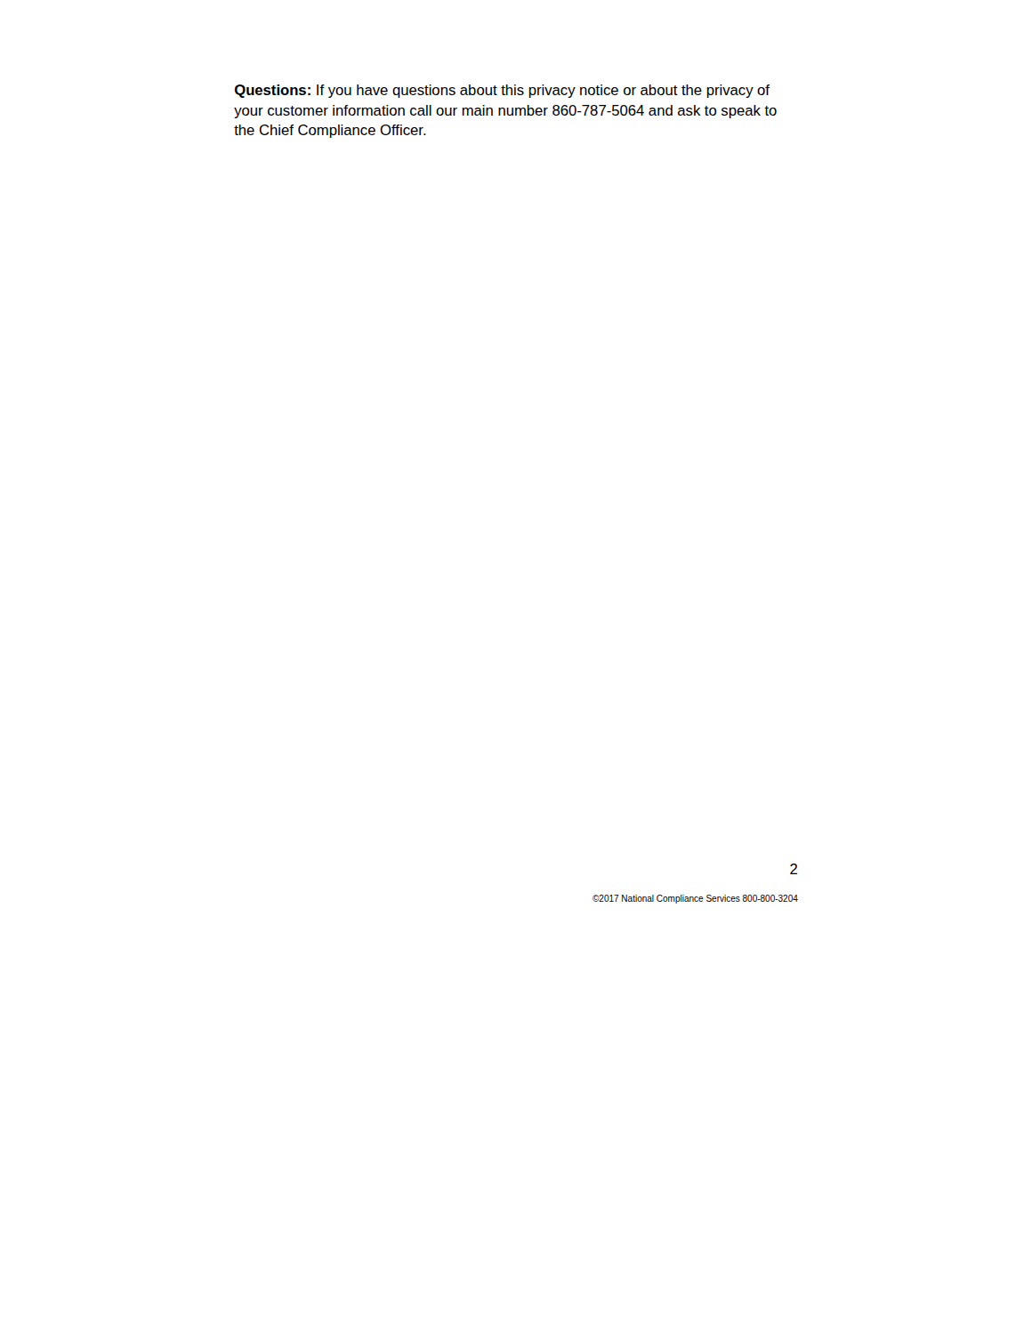Questions: If you have questions about this privacy notice or about the privacy of your customer information call our main number 860-787-5064 and ask to speak to the Chief Compliance Officer.
2
©2017 National Compliance Services 800-800-3204